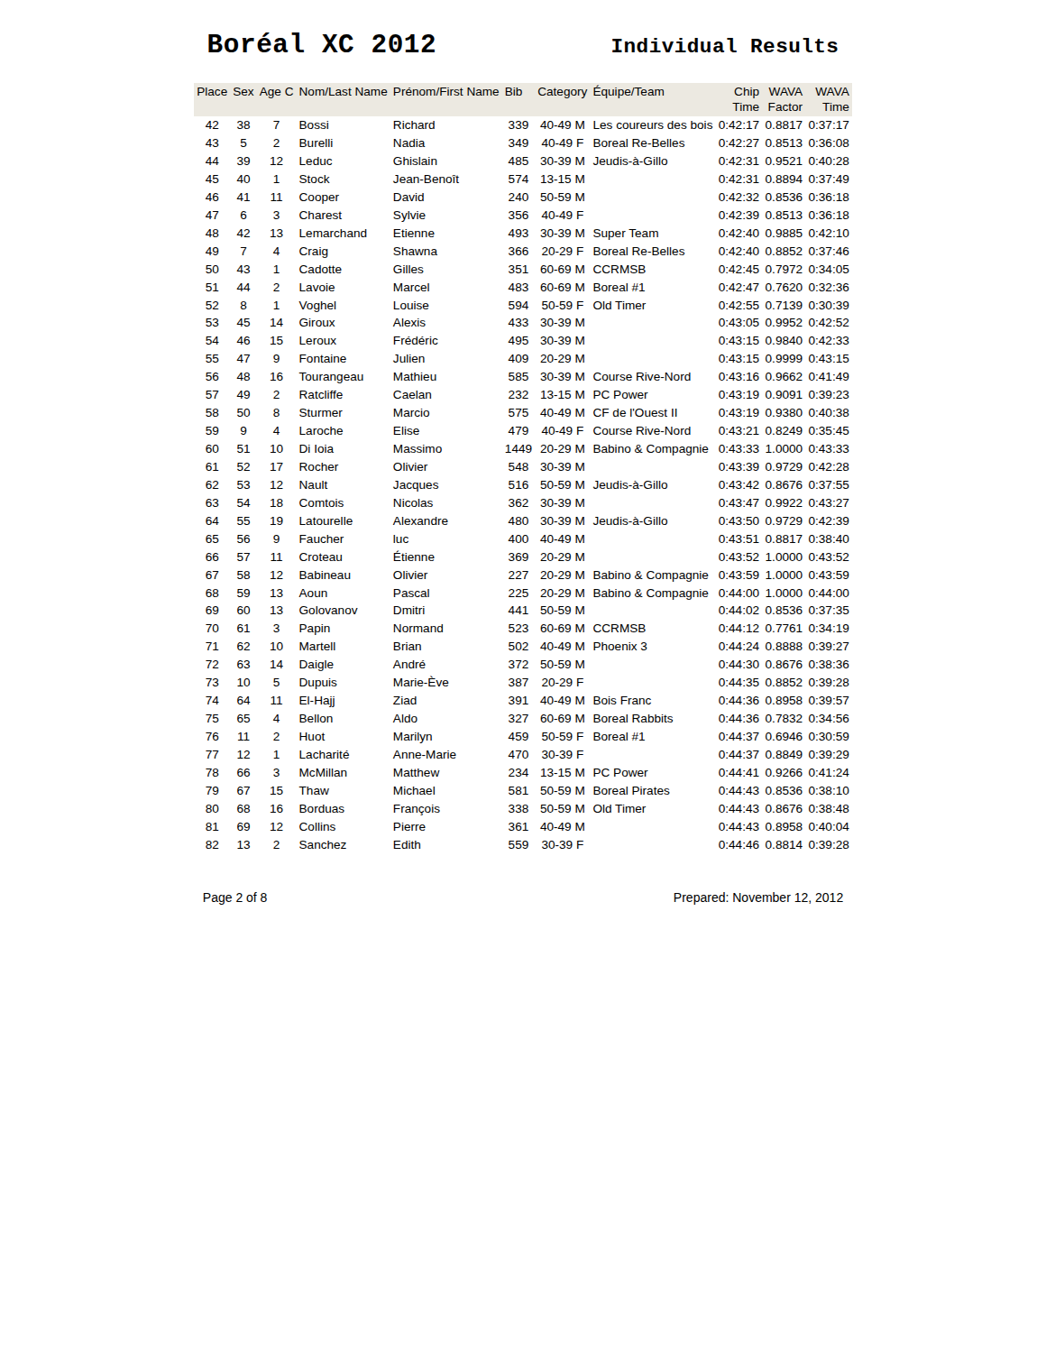Boréal XC 2012
Individual Results
| Place | Sex | Age C | Nom/Last Name | Prénom/First Name | Bib | Category | Équipe/Team | Chip Time | WAVA Factor | WAVA Time |
| --- | --- | --- | --- | --- | --- | --- | --- | --- | --- | --- |
| 42 | 38 | 7 | Bossi | Richard | 339 | 40-49 M | Les coureurs des bois | 0:42:17 | 0.8817 | 0:37:17 |
| 43 | 5 | 2 | Burelli | Nadia | 349 | 40-49 F | Boreal Re-Belles | 0:42:27 | 0.8513 | 0:36:08 |
| 44 | 39 | 12 | Leduc | Ghislain | 485 | 30-39 M | Jeudis-à-Gillo | 0:42:31 | 0.9521 | 0:40:28 |
| 45 | 40 | 1 | Stock | Jean-Benoît | 574 | 13-15 M | | 0:42:31 | 0.8894 | 0:37:49 |
| 46 | 41 | 11 | Cooper | David | 240 | 50-59 M | | 0:42:32 | 0.8536 | 0:36:18 |
| 47 | 6 | 3 | Charest | Sylvie | 356 | 40-49 F | | 0:42:39 | 0.8513 | 0:36:18 |
| 48 | 42 | 13 | Lemarchand | Etienne | 493 | 30-39 M | Super Team | 0:42:40 | 0.9885 | 0:42:10 |
| 49 | 7 | 4 | Craig | Shawna | 366 | 20-29 F | Boreal Re-Belles | 0:42:40 | 0.8852 | 0:37:46 |
| 50 | 43 | 1 | Cadotte | Gilles | 351 | 60-69 M | CCRMSB | 0:42:45 | 0.7972 | 0:34:05 |
| 51 | 44 | 2 | Lavoie | Marcel | 483 | 60-69 M | Boreal #1 | 0:42:47 | 0.7620 | 0:32:36 |
| 52 | 8 | 1 | Voghel | Louise | 594 | 50-59 F | Old Timer | 0:42:55 | 0.7139 | 0:30:39 |
| 53 | 45 | 14 | Giroux | Alexis | 433 | 30-39 M | | 0:43:05 | 0.9952 | 0:42:52 |
| 54 | 46 | 15 | Leroux | Frédéric | 495 | 30-39 M | | 0:43:15 | 0.9840 | 0:42:33 |
| 55 | 47 | 9 | Fontaine | Julien | 409 | 20-29 M | | 0:43:15 | 0.9999 | 0:43:15 |
| 56 | 48 | 16 | Tourangeau | Mathieu | 585 | 30-39 M | Course Rive-Nord | 0:43:16 | 0.9662 | 0:41:49 |
| 57 | 49 | 2 | Ratcliffe | Caelan | 232 | 13-15 M | PC Power | 0:43:19 | 0.9091 | 0:39:23 |
| 58 | 50 | 8 | Sturmer | Marcio | 575 | 40-49 M | CF de l'Ouest II | 0:43:19 | 0.9380 | 0:40:38 |
| 59 | 9 | 4 | Laroche | Elise | 479 | 40-49 F | Course Rive-Nord | 0:43:21 | 0.8249 | 0:35:45 |
| 60 | 51 | 10 | Di Ioia | Massimo | 1449 | 20-29 M | Babino & Compagnie | 0:43:33 | 1.0000 | 0:43:33 |
| 61 | 52 | 17 | Rocher | Olivier | 548 | 30-39 M | | 0:43:39 | 0.9729 | 0:42:28 |
| 62 | 53 | 12 | Nault | Jacques | 516 | 50-59 M | Jeudis-à-Gillo | 0:43:42 | 0.8676 | 0:37:55 |
| 63 | 54 | 18 | Comtois | Nicolas | 362 | 30-39 M | | 0:43:47 | 0.9922 | 0:43:27 |
| 64 | 55 | 19 | Latourelle | Alexandre | 480 | 30-39 M | Jeudis-à-Gillo | 0:43:50 | 0.9729 | 0:42:39 |
| 65 | 56 | 9 | Faucher | luc | 400 | 40-49 M | | 0:43:51 | 0.8817 | 0:38:40 |
| 66 | 57 | 11 | Croteau | Étienne | 369 | 20-29 M | | 0:43:52 | 1.0000 | 0:43:52 |
| 67 | 58 | 12 | Babineau | Olivier | 227 | 20-29 M | Babino & Compagnie | 0:43:59 | 1.0000 | 0:43:59 |
| 68 | 59 | 13 | Aoun | Pascal | 225 | 20-29 M | Babino & Compagnie | 0:44:00 | 1.0000 | 0:44:00 |
| 69 | 60 | 13 | Golovanov | Dmitri | 441 | 50-59 M | | 0:44:02 | 0.8536 | 0:37:35 |
| 70 | 61 | 3 | Papin | Normand | 523 | 60-69 M | CCRMSB | 0:44:12 | 0.7761 | 0:34:19 |
| 71 | 62 | 10 | Martell | Brian | 502 | 40-49 M | Phoenix 3 | 0:44:24 | 0.8888 | 0:39:27 |
| 72 | 63 | 14 | Daigle | André | 372 | 50-59 M | | 0:44:30 | 0.8676 | 0:38:36 |
| 73 | 10 | 5 | Dupuis | Marie-Ève | 387 | 20-29 F | | 0:44:35 | 0.8852 | 0:39:28 |
| 74 | 64 | 11 | El-Hajj | Ziad | 391 | 40-49 M | Bois Franc | 0:44:36 | 0.8958 | 0:39:57 |
| 75 | 65 | 4 | Bellon | Aldo | 327 | 60-69 M | Boreal Rabbits | 0:44:36 | 0.7832 | 0:34:56 |
| 76 | 11 | 2 | Huot | Marilyn | 459 | 50-59 F | Boreal #1 | 0:44:37 | 0.6946 | 0:30:59 |
| 77 | 12 | 1 | Lacharité | Anne-Marie | 470 | 30-39 F | | 0:44:37 | 0.8849 | 0:39:29 |
| 78 | 66 | 3 | McMillan | Matthew | 234 | 13-15 M | PC Power | 0:44:41 | 0.9266 | 0:41:24 |
| 79 | 67 | 15 | Thaw | Michael | 581 | 50-59 M | Boreal Pirates | 0:44:43 | 0.8536 | 0:38:10 |
| 80 | 68 | 16 | Borduas | François | 338 | 50-59 M | Old Timer | 0:44:43 | 0.8676 | 0:38:48 |
| 81 | 69 | 12 | Collins | Pierre | 361 | 40-49 M | | 0:44:43 | 0.8958 | 0:40:04 |
| 82 | 13 | 2 | Sanchez | Edith | 559 | 30-39 F | | 0:44:46 | 0.8814 | 0:39:28 |
Page 2 of 8
Prepared: November 12, 2012